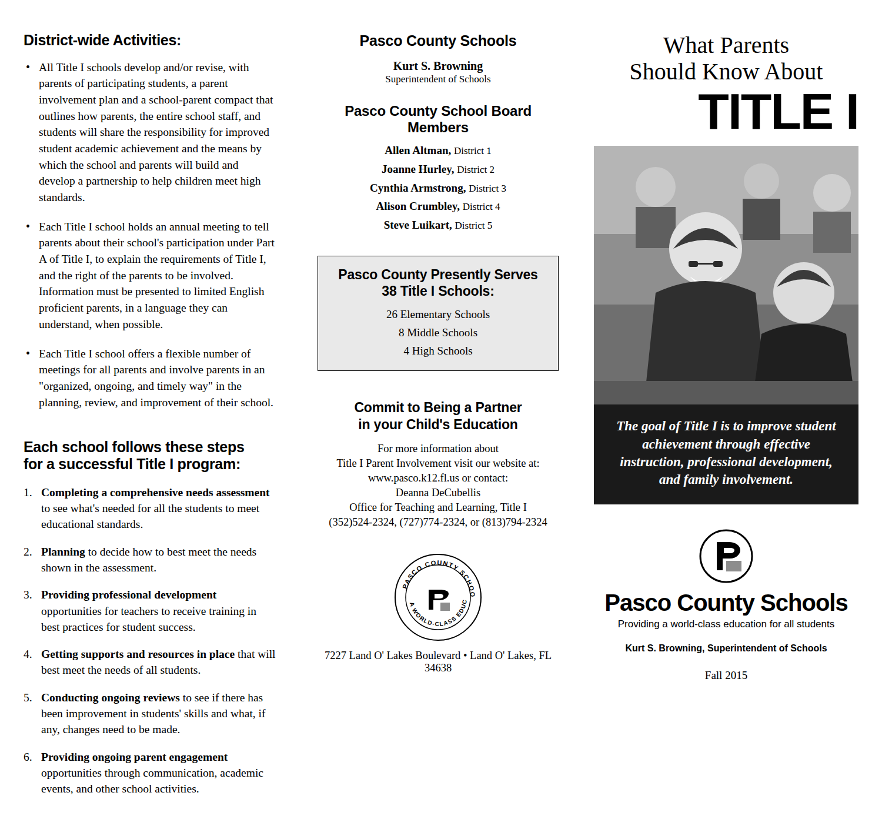District-wide Activities:
All Title I schools develop and/or revise, with parents of participating students, a parent involvement plan and a school-parent compact that outlines how parents, the entire school staff, and students will share the responsibility for improved student academic achievement and the means by which the school and parents will build and develop a partnership to help children meet high standards.
Each Title I school holds an annual meeting to tell parents about their school's participation under Part A of Title I, to explain the requirements of Title I, and the right of the parents to be involved. Information must be presented to limited English proficient parents, in a language they can understand, when possible.
Each Title I school offers a flexible number of meetings for all parents and involve parents in an "organized, ongoing, and timely way" in the planning, review, and improvement of their school.
Each school follows these steps
for a successful Title I program:
Completing a comprehensive needs assessment to see what's needed for all the students to meet educational standards.
Planning to decide how to best meet the needs shown in the assessment.
Providing professional development opportunities for teachers to receive training in best practices for student success.
Getting supports and resources in place that will best meet the needs of all students.
Conducting ongoing reviews to see if there has been improvement in students' skills and what, if any, changes need to be made.
Providing ongoing parent engagement opportunities through communication, academic events, and other school activities.
Pasco County Schools
Kurt S. Browning
Superintendent of Schools
Pasco County School Board Members
Allen Altman, District 1
Joanne Hurley, District 2
Cynthia Armstrong, District 3
Alison Crumbley, District 4
Steve Luikart, District 5
Pasco County Presently Serves
38 Title I Schools:
26 Elementary Schools
8 Middle Schools
4 High Schools
Commit to Being a Partner
in your Child's Education
For more information about
Title I Parent Involvement visit our website at:
www.pasco.k12.fl.us or contact:
Deanna DeCubellis
Office for Teaching and Learning, Title I
(352)524-2324, (727)774-2324, or (813)794-2324
PASCO COUNTY SCHOOLS A WORLD-CLASS EDUCATION
7227 Land O' Lakes Boulevard • Land O' Lakes, FL 34638
What Parents
Should Know About TITLE I
The goal of Title I is to improve student achievement through effective instruction, professional development, and family involvement.
Pasco County Schools
Providing a world-class education for all students
Kurt S. Browning, Superintendent of Schools
Fall 2015